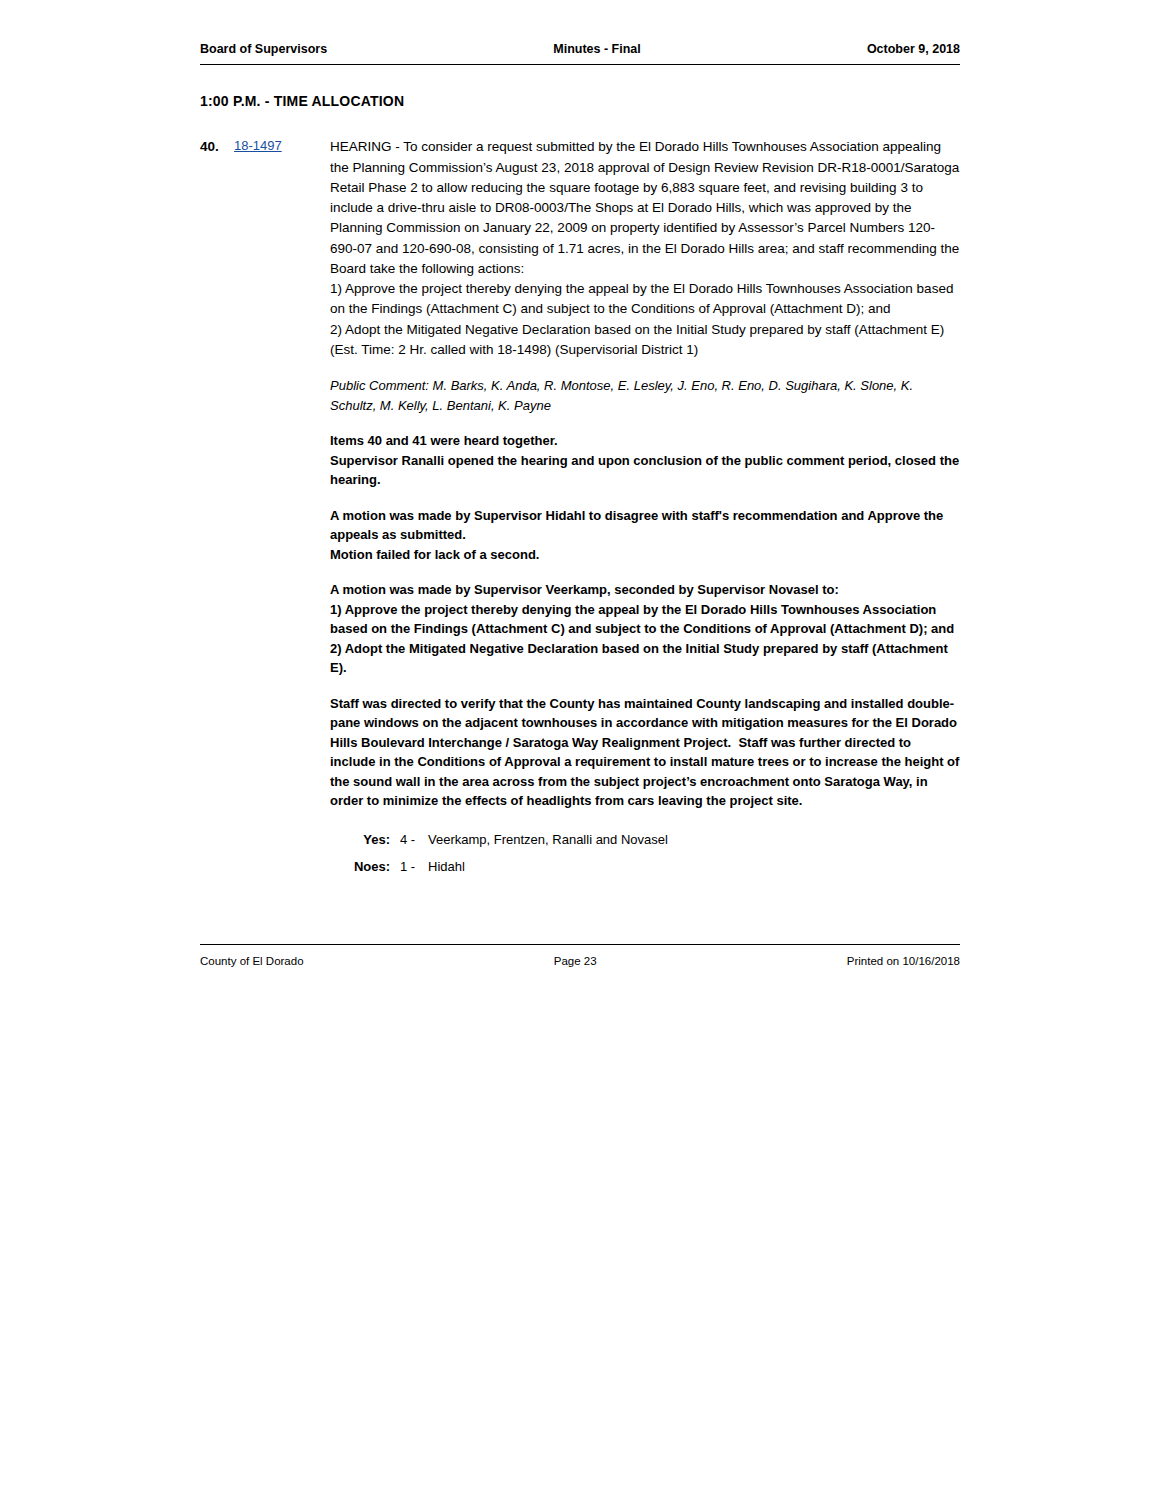Board of Supervisors
Minutes - Final
October 9, 2018
1:00 P.M. - TIME ALLOCATION
40.
18-1497
HEARING - To consider a request submitted by the El Dorado Hills Townhouses Association appealing the Planning Commission’s August 23, 2018 approval of Design Review Revision DR-R18-0001/Saratoga Retail Phase 2 to allow reducing the square footage by 6,883 square feet, and revising building 3 to include a drive-thru aisle to DR08-0003/The Shops at El Dorado Hills, which was approved by the Planning Commission on January 22, 2009 on property identified by Assessor’s Parcel Numbers 120-690-07 and 120-690-08, consisting of 1.71 acres, in the El Dorado Hills area; and staff recommending the Board take the following actions:
1) Approve the project thereby denying the appeal by the El Dorado Hills Townhouses Association based on the Findings (Attachment C) and subject to the Conditions of Approval (Attachment D); and
2) Adopt the Mitigated Negative Declaration based on the Initial Study prepared by staff (Attachment E) (Est. Time: 2 Hr. called with 18-1498) (Supervisorial District 1)
Public Comment: M. Barks, K. Anda, R. Montose, E. Lesley, J. Eno, R. Eno, D. Sugihara, K. Slone, K. Schultz, M. Kelly, L. Bentani, K. Payne
Items 40 and 41 were heard together.
Supervisor Ranalli opened the hearing and upon conclusion of the public comment period, closed the hearing.
A motion was made by Supervisor Hidahl to disagree with staff's recommendation and Approve the appeals as submitted.
Motion failed for lack of a second.
A motion was made by Supervisor Veerkamp, seconded by Supervisor Novasel to:
1) Approve the project thereby denying the appeal by the El Dorado Hills Townhouses Association based on the Findings (Attachment C) and subject to the Conditions of Approval (Attachment D); and
2) Adopt the Mitigated Negative Declaration based on the Initial Study prepared by staff (Attachment E).
Staff was directed to verify that the County has maintained County landscaping and installed double-pane windows on the adjacent townhouses in accordance with mitigation measures for the El Dorado Hills Boulevard Interchange / Saratoga Way Realignment Project. Staff was further directed to include in the Conditions of Approval a requirement to install mature trees or to increase the height of the sound wall in the area across from the subject project’s encroachment onto Saratoga Way, in order to minimize the effects of headlights from cars leaving the project site.
Yes:
4 -
Veerkamp, Frentzen, Ranalli and Novasel
Noes:
1 -
Hidahl
County of El Dorado
Page 23
Printed on 10/16/2018